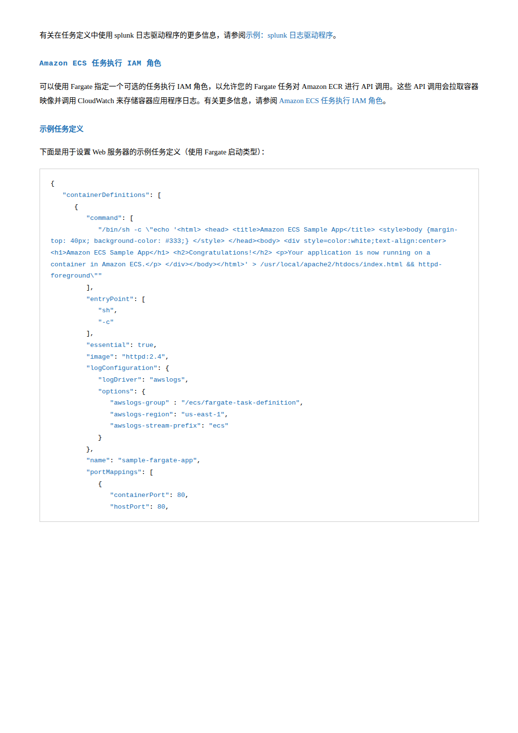有关在任务定义中使用 splunk 日志驱动程序的更多信息，请参阅示例：splunk 日志驱动程序。
Amazon ECS 任务执行 IAM 角色
可以使用 Fargate 指定一个可选的任务执行 IAM 角色，以允许您的 Fargate 任务对 Amazon ECR 进行 API 调用。这些 API 调用会拉取容器映像并调用 CloudWatch 来存储容器应用程序日志。有关更多信息，请参阅 Amazon ECS 任务执行 IAM 角色。
示例任务定义
下面是用于设置 Web 服务器的示例任务定义（使用 Fargate 启动类型）：
{
   "containerDefinitions": [
      {
         "command": [
            "/bin/sh -c \"echo '<html> <head> <title>Amazon ECS Sample App</title> <style>body {margin-top: 40px; background-color: #333;} </style> </head><body> <div style=color:white;text-align:center> <h1>Amazon ECS Sample App</h1> <h2>Congratulations!</h2> <p>Your application is now running on a container in Amazon ECS.</p> </div></body></html>' > /usr/local/apache2/htdocs/index.html && httpd-foreground\""
         ],
         "entryPoint": [
            "sh",
            "-c"
         ],
         "essential": true,
         "image": "httpd:2.4",
         "logConfiguration": {
            "logDriver": "awslogs",
            "options": {
               "awslogs-group" : "/ecs/fargate-task-definition",
               "awslogs-region": "us-east-1",
               "awslogs-stream-prefix": "ecs"
            }
         },
         "name": "sample-fargate-app",
         "portMappings": [
            {
               "containerPort": 80,
               "hostPort": 80,